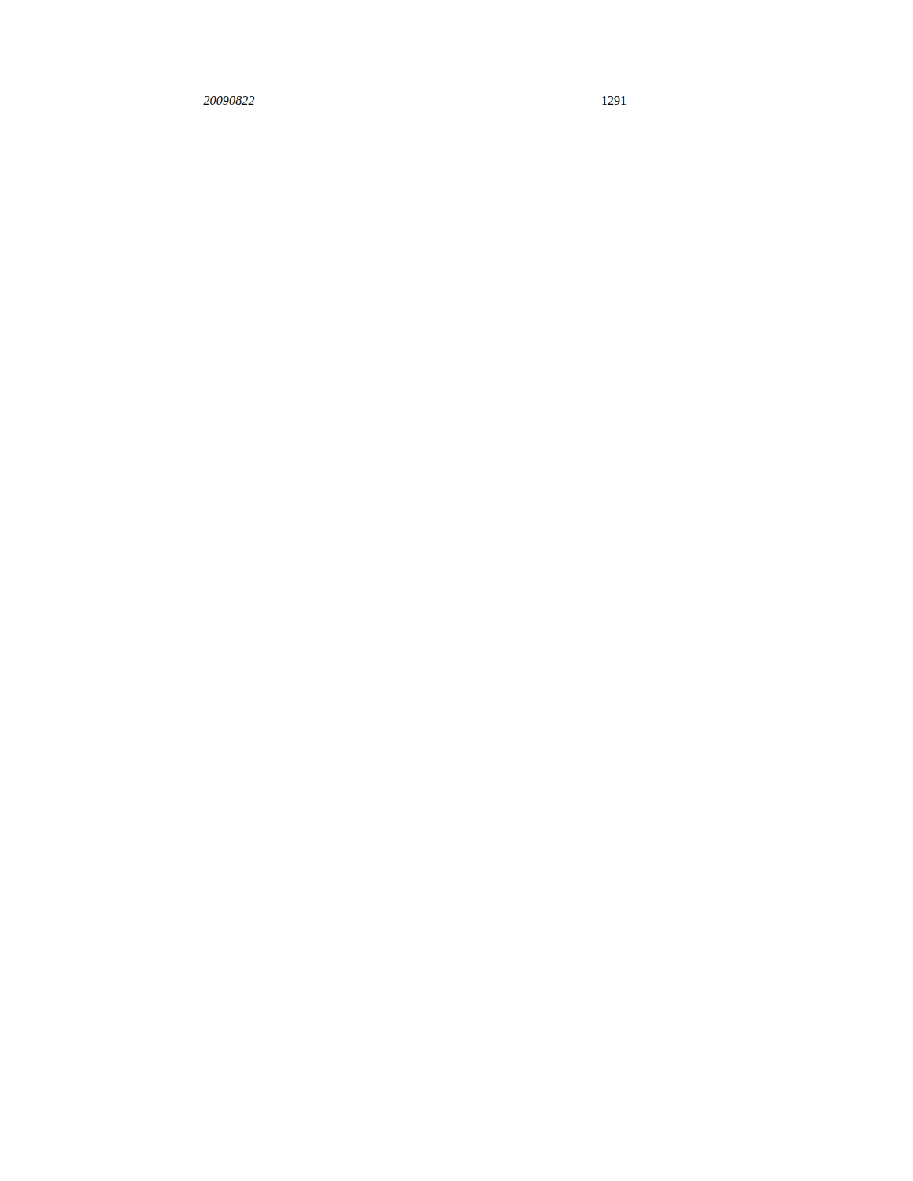20090822 1291